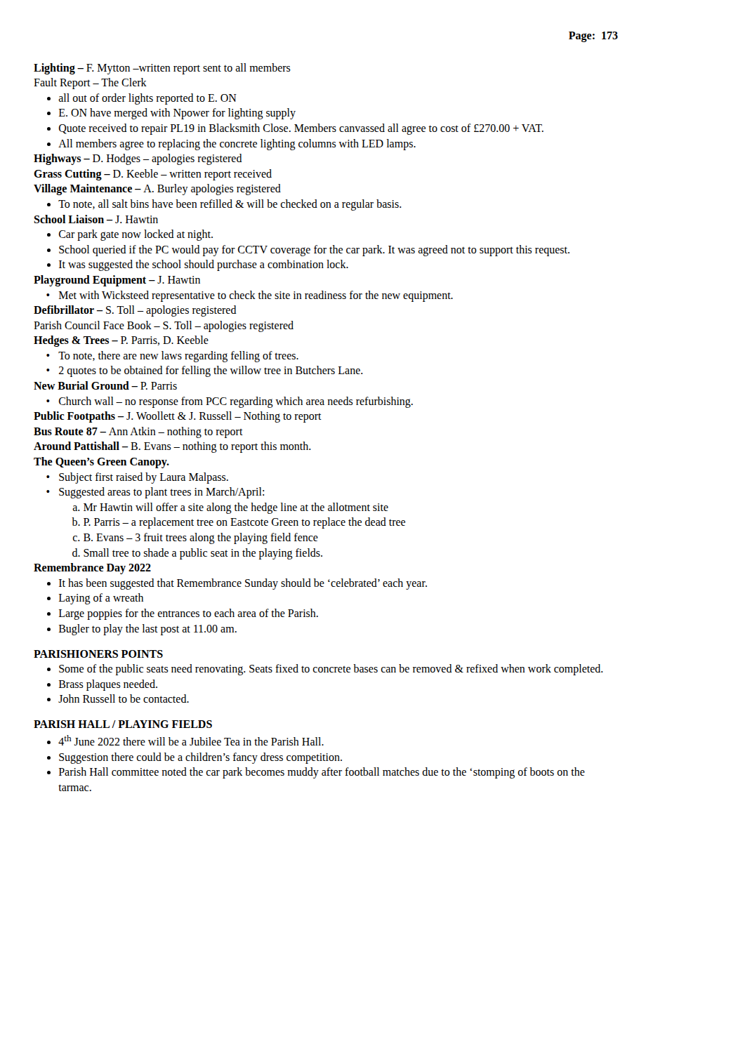Page: 173
Lighting – F. Mytton –written report sent to all members
Fault Report – The Clerk
all out of order lights reported to E. ON
E. ON have merged with Npower for lighting supply
Quote received to repair PL19 in Blacksmith Close. Members canvassed all agree to cost of £270.00 + VAT.
All members agree to replacing the concrete lighting columns with LED lamps.
Highways – D. Hodges – apologies registered
Grass Cutting – D. Keeble – written report received
Village Maintenance – A. Burley apologies registered
To note, all salt bins have been refilled & will be checked on a regular basis.
School Liaison – J. Hawtin
Car park gate now locked at night.
School queried if the PC would pay for CCTV coverage for the car park. It was agreed not to support this request.
It was suggested the school should purchase a combination lock.
Playground Equipment – J. Hawtin
Met with Wicksteed representative to check the site in readiness for the new equipment.
Defibrillator – S. Toll – apologies registered
Parish Council Face Book – S. Toll – apologies registered
Hedges & Trees – P. Parris, D. Keeble
To note, there are new laws regarding felling of trees.
2 quotes to be obtained for felling the willow tree in Butchers Lane.
New Burial Ground – P. Parris
Church wall – no response from PCC regarding which area needs refurbishing.
Public Footpaths – J. Woollett & J. Russell – Nothing to report
Bus Route 87 – Ann Atkin – nothing to report
Around Pattishall – B. Evans – nothing to report this month.
The Queen’s Green Canopy.
Subject first raised by Laura Malpass.
Suggested areas to plant trees in March/April:
Mr Hawtin will offer a site along the hedge line at the allotment site
P. Parris – a replacement tree on Eastcote Green to replace the dead tree
B. Evans – 3 fruit trees along the playing field fence
Small tree to shade a public seat in the playing fields.
Remembrance Day 2022
It has been suggested that Remembrance Sunday should be ‘celebrated’ each year.
Laying of a wreath
Large poppies for the entrances to each area of the Parish.
Bugler to play the last post at 11.00 am.
PARISHIONERS POINTS
Some of the public seats need renovating. Seats fixed to concrete bases can be removed & refixed when work completed.
Brass plaques needed.
John Russell to be contacted.
PARISH HALL / PLAYING FIELDS
4th June 2022 there will be a Jubilee Tea in the Parish Hall.
Suggestion there could be a children’s fancy dress competition.
Parish Hall committee noted the car park becomes muddy after football matches due to the ‘stomping of boots on the tarmac.